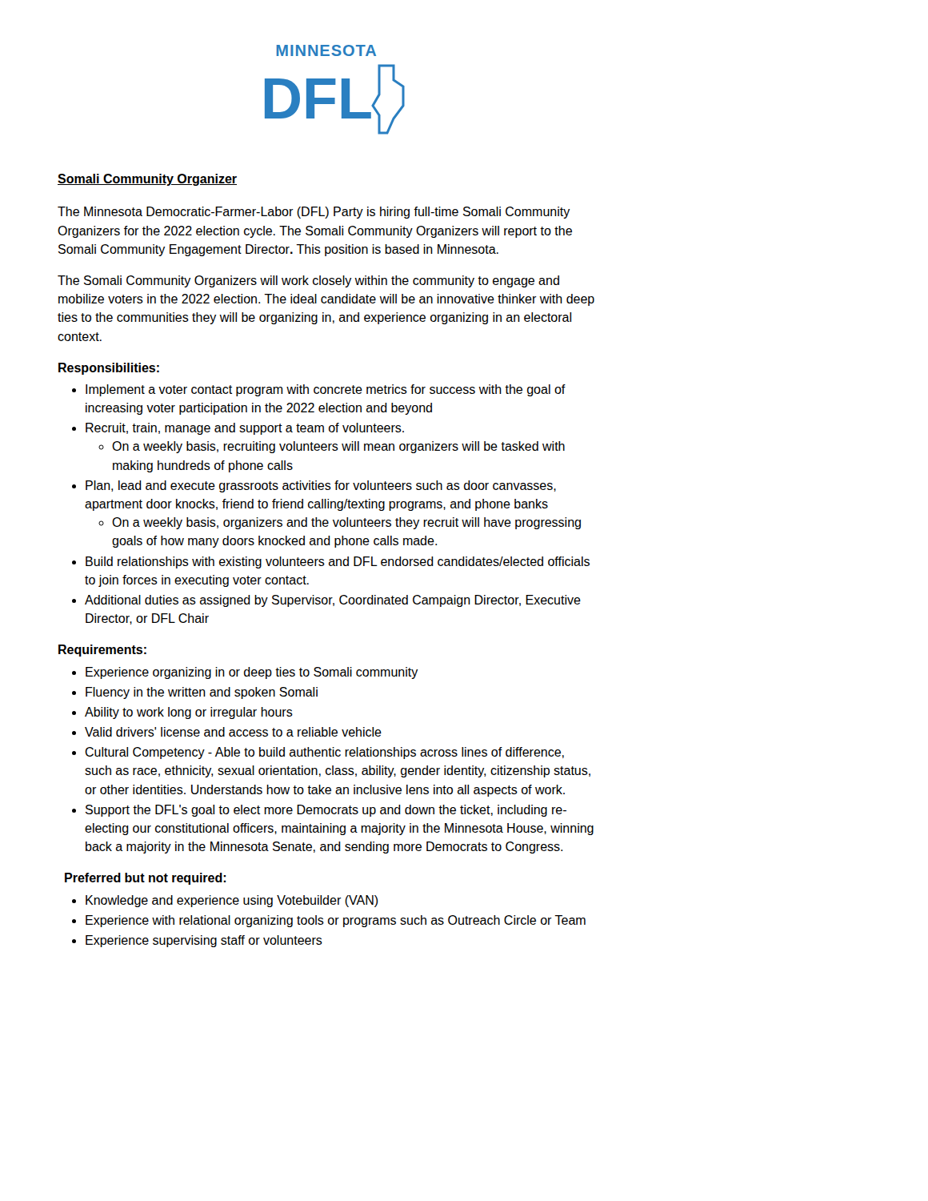MINNESOTA DFL
Somali Community Organizer
The Minnesota Democratic-Farmer-Labor (DFL) Party is hiring full-time Somali Community Organizers for the 2022 election cycle. The Somali Community Organizers will report to the Somali Community Engagement Director. This position is based in Minnesota.
The Somali Community Organizers will work closely within the community to engage and mobilize voters in the 2022 election. The ideal candidate will be an innovative thinker with deep ties to the communities they will be organizing in, and experience organizing in an electoral context.
Responsibilities:
Implement a voter contact program with concrete metrics for success with the goal of increasing voter participation in the 2022 election and beyond
Recruit, train, manage and support a team of volunteers.
On a weekly basis, recruiting volunteers will mean organizers will be tasked with making hundreds of phone calls
Plan, lead and execute grassroots activities for volunteers such as door canvasses, apartment door knocks, friend to friend calling/texting programs, and phone banks
On a weekly basis, organizers and the volunteers they recruit will have progressing goals of how many doors knocked and phone calls made.
Build relationships with existing volunteers and DFL endorsed candidates/elected officials to join forces in executing voter contact.
Additional duties as assigned by Supervisor, Coordinated Campaign Director, Executive Director, or DFL Chair
Requirements:
Experience organizing in or deep ties to Somali community
Fluency in the written and spoken Somali
Ability to work long or irregular hours
Valid drivers' license and access to a reliable vehicle
Cultural Competency - Able to build authentic relationships across lines of difference, such as race, ethnicity, sexual orientation, class, ability, gender identity, citizenship status, or other identities. Understands how to take an inclusive lens into all aspects of work.
Support the DFL's goal to elect more Democrats up and down the ticket, including re-electing our constitutional officers, maintaining a majority in the Minnesota House, winning back a majority in the Minnesota Senate, and sending more Democrats to Congress.
Preferred but not required:
Knowledge and experience using Votebuilder (VAN)
Experience with relational organizing tools or programs such as Outreach Circle or Team
Experience supervising staff or volunteers